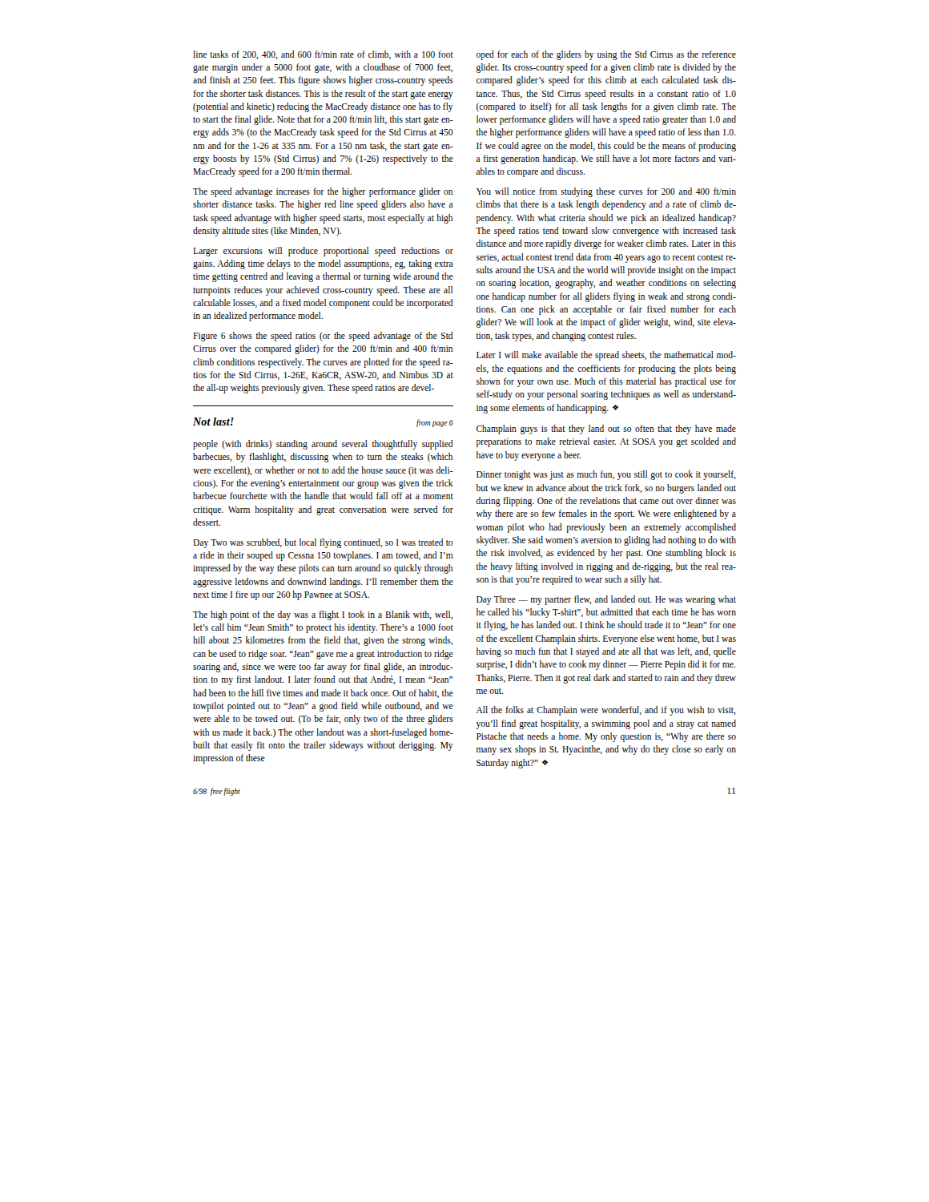line tasks of 200, 400, and 600 ft/min rate of climb, with a 100 foot gate margin under a 5000 foot gate, with a cloudbase of 7000 feet, and finish at 250 feet. This figure shows higher cross-country speeds for the shorter task distances. This is the result of the start gate energy (potential and kinetic) reducing the MacCready distance one has to fly to start the final glide. Note that for a 200 ft/min lift, this start gate energy adds 3% (to the MacCready task speed for the Std Cirrus at 450 nm and for the 1-26 at 335 nm. For a 150 nm task, the start gate energy boosts by 15% (Std Cirrus) and 7% (1-26) respectively to the MacCready speed for a 200 ft/min thermal.
The speed advantage increases for the higher performance glider on shorter distance tasks. The higher red line speed gliders also have a task speed advantage with higher speed starts, most especially at high density altitude sites (like Minden, NV).
Larger excursions will produce proportional speed reductions or gains. Adding time delays to the model assumptions, eg, taking extra time getting centred and leaving a thermal or turning wide around the turnpoints reduces your achieved cross-country speed. These are all calculable losses, and a fixed model component could be incorporated in an idealized performance model.
Figure 6 shows the speed ratios (or the speed advantage of the Std Cirrus over the compared glider) for the 200 ft/min and 400 ft/min climb conditions respectively. The curves are plotted for the speed ratios for the Std Cirrus, 1-26E, Ka6CR, ASW-20, and Nimbus 3D at the all-up weights previously given. These speed ratios are devel-
Not last! from page 6
people (with drinks) standing around several thoughtfully supplied barbecues, by flashlight, discussing when to turn the steaks (which were excellent), or whether or not to add the house sauce (it was delicious). For the evening’s entertainment our group was given the trick barbecue fourchette with the handle that would fall off at a moment critique. Warm hospitality and great conversation were served for dessert.
Day Two was scrubbed, but local flying continued, so I was treated to a ride in their souped up Cessna 150 towplanes. I am towed, and I’m impressed by the way these pilots can turn around so quickly through aggressive letdowns and downwind landings. I’ll remember them the next time I fire up our 260 hp Pawnee at SOSA.
The high point of the day was a flight I took in a Blanik with, well, let’s call him “Jean Smith” to protect his identity. There’s a 1000 foot hill about 25 kilometres from the field that, given the strong winds, can be used to ridge soar. “Jean” gave me a great introduction to ridge soaring and, since we were too far away for final glide, an introduction to my first landout. I later found out that André, I mean “Jean” had been to the hill five times and made it back once. Out of habit, the towpilot pointed out to “Jean” a good field while outbound, and we were able to be towed out. (To be fair, only two of the three gliders with us made it back.) The other landout was a short-fuselaged homebuilt that easily fit onto the trailer sideways without derigging. My impression of these
oped for each of the gliders by using the Std Cirrus as the reference glider. Its cross-country speed for a given climb rate is divided by the compared glider’s speed for this climb at each calculated task distance. Thus, the Std Cirrus speed results in a constant ratio of 1.0 (compared to itself) for all task lengths for a given climb rate. The lower performance gliders will have a speed ratio greater than 1.0 and the higher performance gliders will have a speed ratio of less than 1.0. If we could agree on the model, this could be the means of producing a first generation handicap. We still have a lot more factors and variables to compare and discuss.
You will notice from studying these curves for 200 and 400 ft/min climbs that there is a task length dependency and a rate of climb dependency. With what criteria should we pick an idealized handicap? The speed ratios tend toward slow convergence with increased task distance and more rapidly diverge for weaker climb rates. Later in this series, actual contest trend data from 40 years ago to recent contest results around the USA and the world will provide insight on the impact on soaring location, geography, and weather conditions on selecting one handicap number for all gliders flying in weak and strong conditions. Can one pick an acceptable or fair fixed number for each glider? We will look at the impact of glider weight, wind, site elevation, task types, and changing contest rules.
Later I will make available the spread sheets, the mathematical models, the equations and the coefficients for producing the plots being shown for your own use. Much of this material has practical use for self-study on your personal soaring techniques as well as understanding some elements of handicapping.❖
Champlain guys is that they land out so often that they have made preparations to make retrieval easier. At SOSA you get scolded and have to buy everyone a beer.
Dinner tonight was just as much fun, you still got to cook it yourself, but we knew in advance about the trick fork, so no burgers landed out during flipping. One of the revelations that came out over dinner was why there are so few females in the sport. We were enlightened by a woman pilot who had previously been an extremely accomplished skydiver. She said women’s aversion to gliding had nothing to do with the risk involved, as evidenced by her past. One stumbling block is the heavy lifting involved in rigging and de-rigging, but the real reason is that you’re required to wear such a silly hat.
Day Three — my partner flew, and landed out. He was wearing what he called his “lucky T-shirt”, but admitted that each time he has worn it flying, he has landed out. I think he should trade it to “Jean” for one of the excellent Champlain shirts. Everyone else went home, but I was having so much fun that I stayed and ate all that was left, and, quelle surprise, I didn’t have to cook my dinner — Pierre Pepin did it for me. Thanks, Pierre. Then it got real dark and started to rain and they threw me out.
All the folks at Champlain were wonderful, and if you wish to visit, you’ll find great hospitality, a swimming pool and a stray cat named Pistache that needs a home. My only question is, “Why are there so many sex shops in St. Hyacinthe, and why do they close so early on Saturday night?”❖
6/98 free flight 11